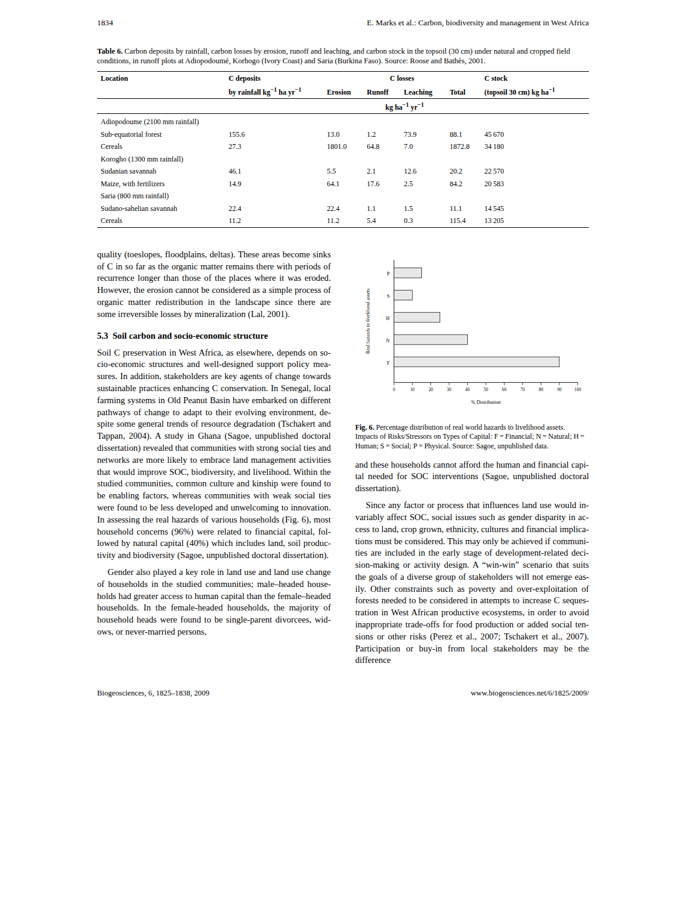1834
E. Marks et al.: Carbon, biodiversity and management in West Africa
Table 6. Carbon deposits by rainfall, carbon losses by erosion, runoff and leaching, and carbon stock in the topsoil (30 cm) under natural and cropped field conditions, in runoff plots at Adiopodoumé, Korhogo (Ivory Coast) and Saria (Burkina Faso). Source: Roose and Bathès, 2001.
| Location | C deposits | C losses | C stock |
| --- | --- | --- | --- |
| | by rainfall kg −1 ha yr −1 | Erosion | Runoff | Leaching | Total | (topsoil 30 cm) kg ha −1 |
| | | | kg ha −1 yr −1 | | |
| Adiopodoume (2100 mm rainfall) |
| Sub-equatorial forest | 155.6 | 13.0 | 1.2 | 73.9 | 88.1 | 45 670 |
| Cereals | 27.3 | 1801.0 | 64.8 | 7.0 | 1872.8 | 34 180 |
| Korogho (1300 mm rainfall) |
| Sudanian savannah | 46.1 | 5.5 | 2.1 | 12.6 | 20.2 | 22 570 |
| Maize, with fertilizers | 14.9 | 64.1 | 17.6 | 2.5 | 84.2 | 20 583 |
| Saria (800 mm rainfall) |
| Sudano-sahelian savannah | 22.4 | 22.4 | 1.1 | 1.5 | 11.1 | 14 545 |
| Cereals | 11.2 | 11.2 | 5.4 | 0.3 | 115.4 | 13 205 |
quality (toeslopes, floodplains, deltas). These areas become sinks of C in so far as the organic matter remains there with periods of recurrence longer than those of the places where it was eroded. However, the erosion cannot be considered as a simple process of organic matter redistribution in the landscape since there are some irreversible losses by mineralization (Lal, 2001).
5.3 Soil carbon and socio-economic structure
Soil C preservation in West Africa, as elsewhere, depends on socio-economic structures and well-designed support policy measures. In addition, stakeholders are key agents of change towards sustainable practices enhancing C conservation. In Senegal, local farming systems in Old Peanut Basin have embarked on different pathways of change to adapt to their evolving environment, despite some general trends of resource degradation (Tschakert and Tappan, 2004). A study in Ghana (Sagoe, unpublished doctoral dissertation) revealed that communities with strong social ties and networks are more likely to embrace land management activities that would improve SOC, biodiversity, and livelihood. Within the studied communities, common culture and kinship were found to be enabling factors, whereas communities with weak social ties were found to be less developed and unwelcoming to innovation. In assessing the real hazards of various households (Fig. 6), most household concerns (96%) were related to financial capital, followed by natural capital (40%) which includes land, soil productivity and biodiversity (Sagoe, unpublished doctoral dissertation).
Gender also played a key role in land use and land use change of households in the studied communities; male–headed households had greater access to human capital than the female–headed households. In the female-headed households, the majority of household heads were found to be single-parent divorcees, widows, or never-married persons,
Real hazards to livelihood assets P S H N F 0 10 20 30 40 50 60 70 80 90 100 % Distribution
Fig. 6. Percentage distribution of real world hazards to livelihood assets. Impacts of Risks/Stressors on Types of Capital: F = Financial; N = Natural; H = Human; S = Social; P = Physical. Source: Sagoe, unpublished data.
and these households cannot afford the human and financial capital needed for SOC interventions (Sagoe, unpublished doctoral dissertation).
Since any factor or process that influences land use would invariably affect SOC, social issues such as gender disparity in access to land, crop grown, ethnicity, cultures and financial implications must be considered. This may only be achieved if communities are included in the early stage of development-related decision-making or activity design. A “win-win” scenario that suits the goals of a diverse group of stakeholders will not emerge easily. Other constraints such as poverty and over-exploitation of forests needed to be considered in attempts to increase C sequestration in West African productive ecosystems, in order to avoid inappropriate trade-offs for food production or added social tensions or other risks (Perez et al., 2007; Tschakert et al., 2007). Participation or buy-in from local stakeholders may be the difference
Biogeosciences, 6, 1825–1838, 2009
www.biogeosciences.net/6/1825/2009/